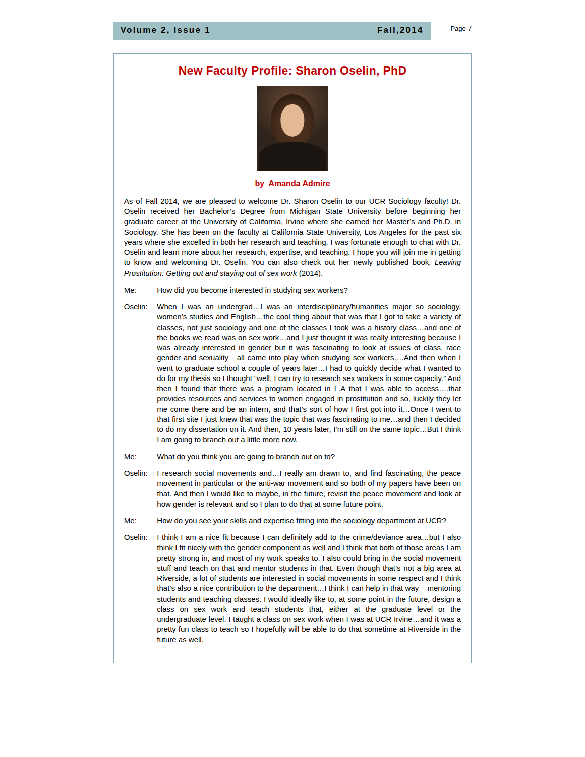Volume 2, Issue 1 Fall,2014
Page 7
New Faculty Profile: Sharon Oselin, PhD
by Amanda Admire
As of Fall 2014, we are pleased to welcome Dr. Sharon Oselin to our UCR Sociology faculty! Dr. Oselin received her Bachelor’s Degree from Michigan State University before beginning her graduate career at the University of California, Irvine where she earned her Master’s and Ph.D. in Sociology. She has been on the faculty at California State University, Los Angeles for the past six years where she excelled in both her research and teaching. I was fortunate enough to chat with Dr. Oselin and learn more about her research, expertise, and teaching. I hope you will join me in getting to know and welcoming Dr. Oselin. You can also check out her newly published book, Leaving Prostitution: Getting out and staying out of sex work (2014).
Me:
How did you become interested in studying sex workers?
Oselin:
When I was an undergrad…I was an interdisciplinary/humanities major so sociology, women’s studies and English…the cool thing about that was that I got to take a variety of classes, not just sociology and one of the classes I took was a history class…and one of the books we read was on sex work…and I just thought it was really interesting because I was already interested in gender but it was fascinating to look at issues of class, race gender and sexuality - all came into play when studying sex workers….And then when I went to graduate school a couple of years later…I had to quickly decide what I wanted to do for my thesis so I thought “well, I can try to research sex workers in some capacity.” And then I found that there was a program located in L.A that I was able to access….that provides resources and services to women engaged in prostitution and so, luckily they let me come there and be an intern, and that’s sort of how I first got into it…Once I went to that first site I just knew that was the topic that was fascinating to me…and then I decided to do my dissertation on it. And then, 10 years later, I’m still on the same topic…But I think I am going to branch out a little more now.
Me:
What do you think you are going to branch out on to?
Oselin:
I research social movements and…I really am drawn to, and find fascinating, the peace movement in particular or the anti-war movement and so both of my papers have been on that. And then I would like to maybe, in the future, revisit the peace movement and look at how gender is relevant and so I plan to do that at some future point.
Me:
How do you see your skills and expertise fitting into the sociology department at UCR?
Oselin:
I think I am a nice fit because I can definitely add to the crime/deviance area…but I also think I fit nicely with the gender component as well and I think that both of those areas I am pretty strong in, and most of my work speaks to. I also could bring in the social movement stuff and teach on that and mentor students in that. Even though that’s not a big area at Riverside, a lot of students are interested in social movements in some respect and I think that’s also a nice contribution to the department…I think I can help in that way – mentoring students and teaching classes. I would ideally like to, at some point in the future, design a class on sex work and teach students that, either at the graduate level or the undergraduate level. I taught a class on sex work when I was at UCR Irvine…and it was a pretty fun class to teach so I hopefully will be able to do that sometime at Riverside in the future as well.